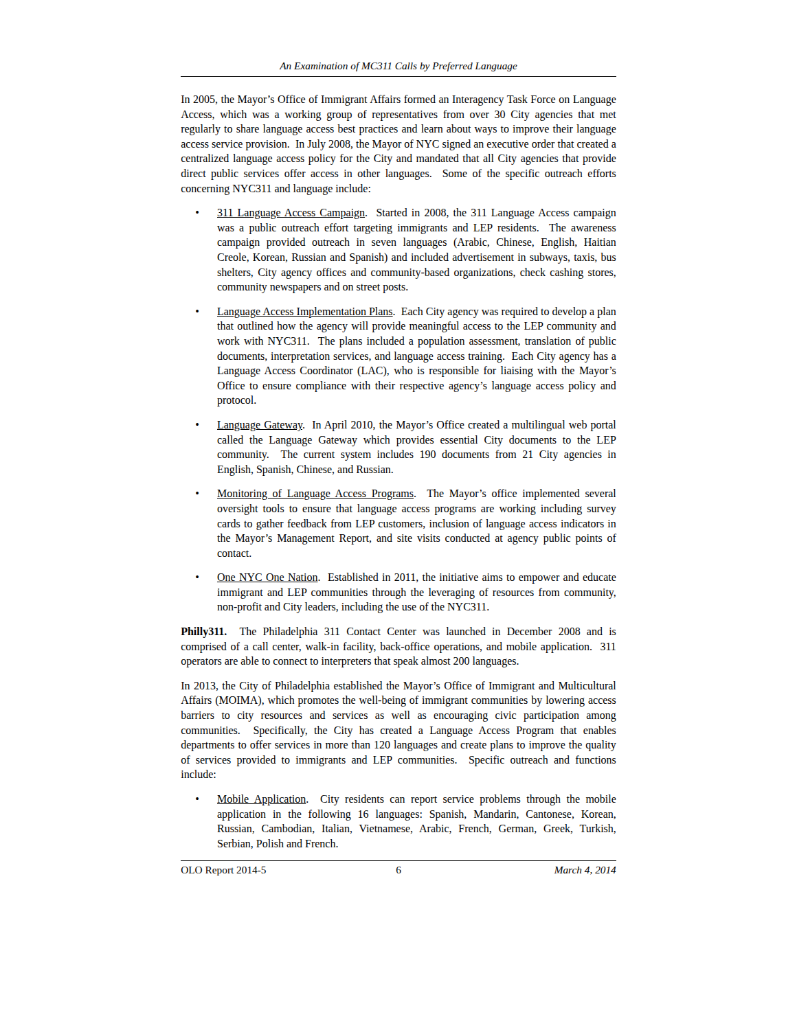An Examination of MC311 Calls by Preferred Language
In 2005, the Mayor’s Office of Immigrant Affairs formed an Interagency Task Force on Language Access, which was a working group of representatives from over 30 City agencies that met regularly to share language access best practices and learn about ways to improve their language access service provision. In July 2008, the Mayor of NYC signed an executive order that created a centralized language access policy for the City and mandated that all City agencies that provide direct public services offer access in other languages. Some of the specific outreach efforts concerning NYC311 and language include:
311 Language Access Campaign. Started in 2008, the 311 Language Access campaign was a public outreach effort targeting immigrants and LEP residents. The awareness campaign provided outreach in seven languages (Arabic, Chinese, English, Haitian Creole, Korean, Russian and Spanish) and included advertisement in subways, taxis, bus shelters, City agency offices and community-based organizations, check cashing stores, community newspapers and on street posts.
Language Access Implementation Plans. Each City agency was required to develop a plan that outlined how the agency will provide meaningful access to the LEP community and work with NYC311. The plans included a population assessment, translation of public documents, interpretation services, and language access training. Each City agency has a Language Access Coordinator (LAC), who is responsible for liaising with the Mayor’s Office to ensure compliance with their respective agency’s language access policy and protocol.
Language Gateway. In April 2010, the Mayor’s Office created a multilingual web portal called the Language Gateway which provides essential City documents to the LEP community. The current system includes 190 documents from 21 City agencies in English, Spanish, Chinese, and Russian.
Monitoring of Language Access Programs. The Mayor’s office implemented several oversight tools to ensure that language access programs are working including survey cards to gather feedback from LEP customers, inclusion of language access indicators in the Mayor’s Management Report, and site visits conducted at agency public points of contact.
One NYC One Nation. Established in 2011, the initiative aims to empower and educate immigrant and LEP communities through the leveraging of resources from community, non-profit and City leaders, including the use of the NYC311.
Philly311. The Philadelphia 311 Contact Center was launched in December 2008 and is comprised of a call center, walk-in facility, back-office operations, and mobile application. 311 operators are able to connect to interpreters that speak almost 200 languages.
In 2013, the City of Philadelphia established the Mayor’s Office of Immigrant and Multicultural Affairs (MOIMA), which promotes the well-being of immigrant communities by lowering access barriers to city resources and services as well as encouraging civic participation among communities. Specifically, the City has created a Language Access Program that enables departments to offer services in more than 120 languages and create plans to improve the quality of services provided to immigrants and LEP communities. Specific outreach and functions include:
Mobile Application. City residents can report service problems through the mobile application in the following 16 languages: Spanish, Mandarin, Cantonese, Korean, Russian, Cambodian, Italian, Vietnamese, Arabic, French, German, Greek, Turkish, Serbian, Polish and French.
OLO Report 2014-5
6
March 4, 2014